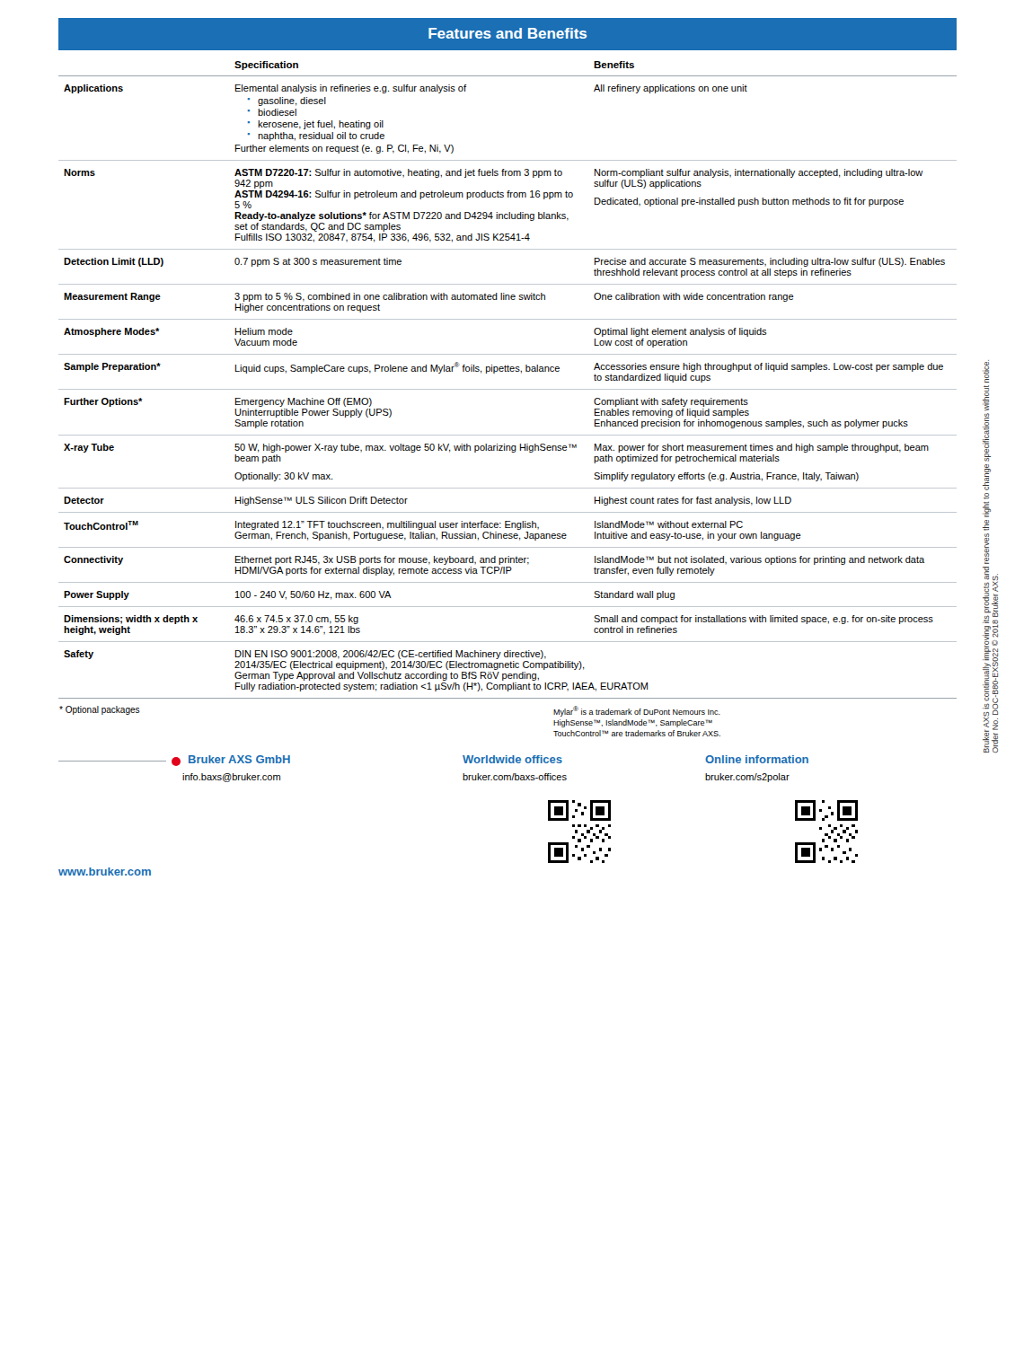Features and Benefits
| | Specification | Benefits |
| --- | --- | --- |
| Applications | Elemental analysis in refineries e.g. sulfur analysis of gasoline, diesel biodiesel kerosene, jet fuel, heating oil naphtha, residual oil to crude Further elements on request (e. g. P, Cl, Fe, Ni, V) | All refinery applications on one unit |
| Norms | ASTM D7220-17: Sulfur in automotive, heating, and jet fuels from 3 ppm to 942 ppm ASTM D4294-16: Sulfur in petroleum and petroleum products from 16 ppm to 5 % Ready-to-analyze solutions* for ASTM D7220 and D4294 including blanks, set of standards, QC and DC samples Fulfills ISO 13032, 20847, 8754, IP 336, 496, 532, and JIS K2541-4 | Norm-compliant sulfur analysis, internationally accepted, including ultra-low sulfur (ULS) applications Dedicated, optional pre-installed push button methods to fit for purpose |
| Detection Limit (LLD) | 0.7 ppm S at 300 s measurement time | Precise and accurate S measurements, including ultra-low sulfur (ULS). Enables threshhold relevant process control at all steps in refineries |
| Measurement Range | 3 ppm to 5 % S, combined in one calibration with automated line switch Higher concentrations on request | One calibration with wide concentration range |
| Atmosphere Modes* | Helium mode Vacuum mode | Optimal light element analysis of liquids Low cost of operation |
| Sample Preparation* | Liquid cups, SampleCare cups, Prolene and Mylar ® foils, pipettes, balance | Accessories ensure high throughput of liquid samples. Low-cost per sample due to standardized liquid cups |
| Further Options* | Emergency Machine Off (EMO) Uninterruptible Power Supply (UPS) Sample rotation | Compliant with safety requirements Enables removing of liquid samples Enhanced precision for inhomogenous samples, such as polymer pucks |
| X-ray Tube | 50 W, high-power X-ray tube, max. voltage 50 kV, with polarizing HighSense™ beam path Optionally: 30 kV max. | Max. power for short measurement times and high sample throughput, beam path optimized for petrochemical materials Simplify regulatory efforts (e.g. Austria, France, Italy, Taiwan) |
| Detector | HighSense™ ULS Silicon Drift Detector | Highest count rates for fast analysis, low LLD |
| TouchControl TM | Integrated 12.1” TFT touchscreen, multilingual user interface: English, German, French, Spanish, Portuguese, Italian, Russian, Chinese, Japanese | IslandMode™ without external PC Intuitive and easy-to-use, in your own language |
| Connectivity | Ethernet port RJ45, 3x USB ports for mouse, keyboard, and printer; HDMI/VGA ports for external display, remote access via TCP/IP | IslandMode™ but not isolated, various options for printing and network data transfer, even fully remotely |
| Power Supply | 100 - 240 V, 50/60 Hz, max. 600 VA | Standard wall plug |
| Dimensions; width x depth x height, weight | 46.6 x 74.5 x 37.0 cm, 55 kg 18.3” x 29.3” x 14.6”, 121 lbs | Small and compact for installations with limited space, e.g. for on-site process control in refineries |
| Safety | DIN EN ISO 9001:2008, 2006/42/EC (CE-certified Machinery directive), 2014/35/EC (Electrical equipment), 2014/30/EC (Electromagnetic Compatibility), German Type Approval and Vollschutz according to BfS RöV pending, Fully radiation-protected system; radiation <1 µSv/h (H*), Compliant to ICRP, IAEA, EURATOM |
| * Optional packages | Mylar ® is a trademark of DuPont Nemours Inc. HighSense™, IslandMode™, SampleCare™ TouchControl™ are trademarks of Bruker AXS. |
| Bruker AXS GmbH info.baxs@bruker.com | Worldwide offices bruker.com/baxs-offices | Online information bruker.com/s2polar |
| www.bruker.com | | |
Bruker AXS is continually improving its products and reserves the right to change specifications without notice.
Order No. DOC-B80-EXS022 © 2018 Bruker AXS.